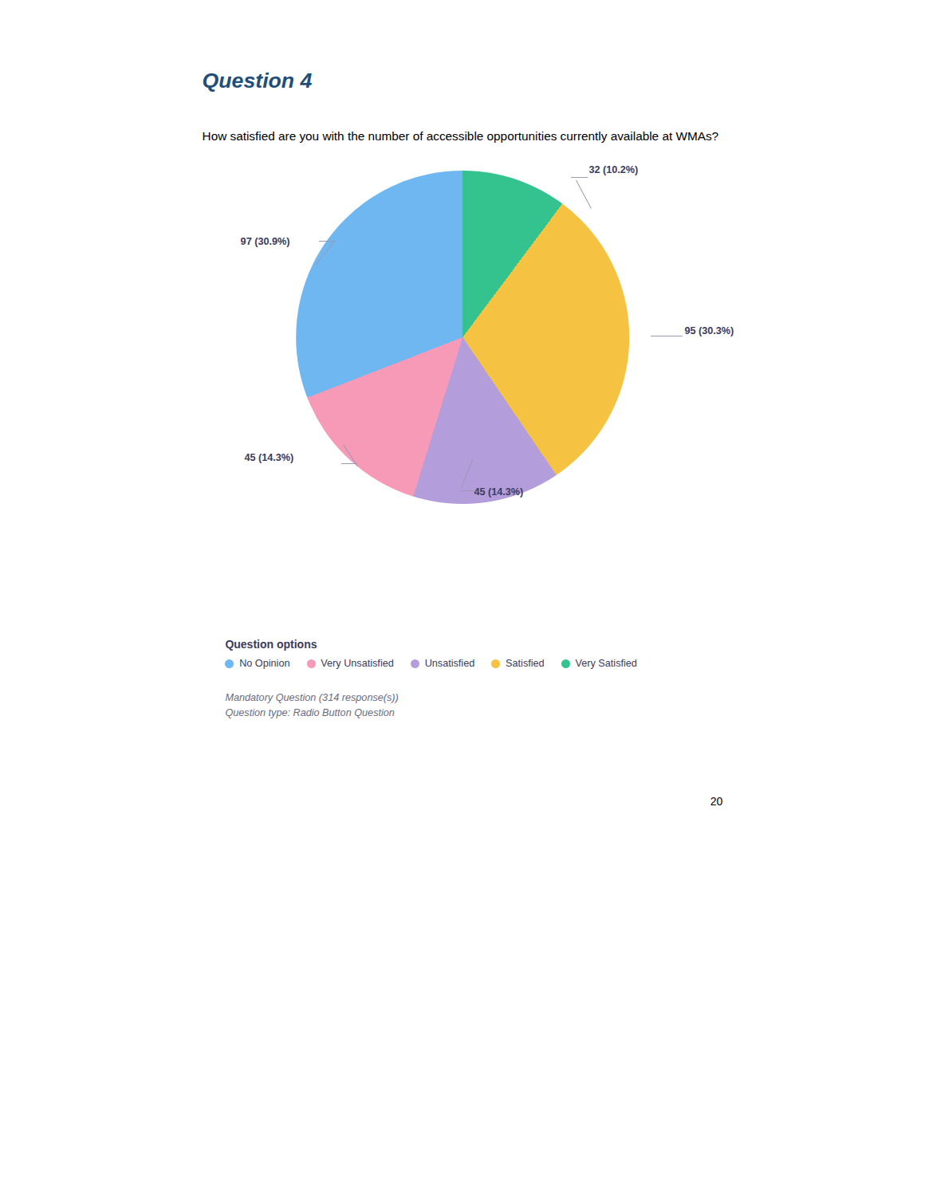Question 4
How satisfied are you with the number of accessible opportunities currently available at WMAs?
32 (10.2%)
95 (30.3%)
45 (14.3%)
45 (14.3%)
97 (30.9%)
Question options
No Opinion Very Unsatisfied Unsatisfied Satisfied Very Satisfied
Mandatory Question (314 response(s))
Question type: Radio Button Question
20